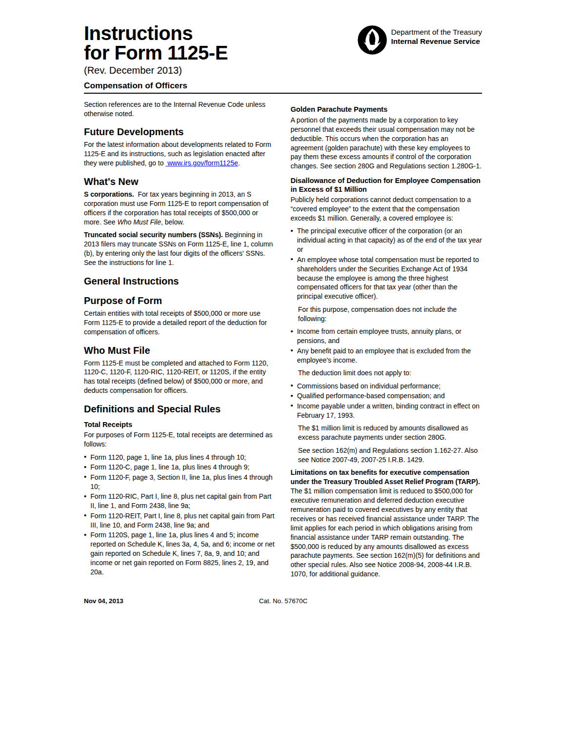Instructions
for Form 1125-E
(Rev. December 2013)
Department of the Treasury
Internal Revenue Service
Compensation of Officers
Section references are to the Internal Revenue Code unless otherwise noted.
Future Developments
For the latest information about developments related to Form 1125-E and its instructions, such as legislation enacted after they were published, go to www.irs.gov/form1125e.
What's New
S corporations. For tax years beginning in 2013, an S corporation must use Form 1125-E to report compensation of officers if the corporation has total receipts of $500,000 or more. See Who Must File, below.
Truncated social security numbers (SSNs). Beginning in 2013 filers may truncate SSNs on Form 1125-E, line 1, column (b), by entering only the last four digits of the officers' SSNs. See the instructions for line 1.
General Instructions
Purpose of Form
Certain entities with total receipts of $500,000 or more use Form 1125-E to provide a detailed report of the deduction for compensation of officers.
Who Must File
Form 1125-E must be completed and attached to Form 1120, 1120-C, 1120-F, 1120-RIC, 1120-REIT, or 1120S, if the entity has total receipts (defined below) of $500,000 or more, and deducts compensation for officers.
Definitions and Special Rules
Total Receipts
For purposes of Form 1125-E, total receipts are determined as follows:
Form 1120, page 1, line 1a, plus lines 4 through 10;
Form 1120-C, page 1, line 1a, plus lines 4 through 9;
Form 1120-F, page 3, Section II, line 1a, plus lines 4 through 10;
Form 1120-RIC, Part I, line 8, plus net capital gain from Part II, line 1, and Form 2438, line 9a;
Form 1120-REIT, Part I, line 8, plus net capital gain from Part III, line 10, and Form 2438, line 9a; and
Form 1120S, page 1, line 1a, plus lines 4 and 5; income reported on Schedule K, lines 3a, 4, 5a, and 6; income or net gain reported on Schedule K, lines 7, 8a, 9, and 10; and income or net gain reported on Form 8825, lines 2, 19, and 20a.
Golden Parachute Payments
A portion of the payments made by a corporation to key personnel that exceeds their usual compensation may not be deductible. This occurs when the corporation has an agreement (golden parachute) with these key employees to pay them these excess amounts if control of the corporation changes. See section 280G and Regulations section 1.280G-1.
Disallowance of Deduction for Employee Compensation in Excess of $1 Million
Publicly held corporations cannot deduct compensation to a “covered employee” to the extent that the compensation exceeds $1 million. Generally, a covered employee is:
The principal executive officer of the corporation (or an individual acting in that capacity) as of the end of the tax year or
An employee whose total compensation must be reported to shareholders under the Securities Exchange Act of 1934 because the employee is among the three highest compensated officers for that tax year (other than the principal executive officer).
For this purpose, compensation does not include the following:
Income from certain employee trusts, annuity plans, or pensions, and
Any benefit paid to an employee that is excluded from the employee's income.
The deduction limit does not apply to:
Commissions based on individual performance;
Qualified performance-based compensation; and
Income payable under a written, binding contract in effect on February 17, 1993.
The $1 million limit is reduced by amounts disallowed as excess parachute payments under section 280G.
See section 162(m) and Regulations section 1.162-27. Also see Notice 2007-49, 2007-25 I.R.B. 1429.
Limitations on tax benefits for executive compensation under the Treasury Troubled Asset Relief Program (TARP). The $1 million compensation limit is reduced to $500,000 for executive remuneration and deferred deduction executive remuneration paid to covered executives by any entity that receives or has received financial assistance under TARP. The limit applies for each period in which obligations arising from financial assistance under TARP remain outstanding. The $500,000 is reduced by any amounts disallowed as excess parachute payments. See section 162(m)(5) for definitions and other special rules. Also see Notice 2008-94, 2008-44 I.R.B. 1070, for additional guidance.
Nov 04, 2013 Cat. No. 57670C